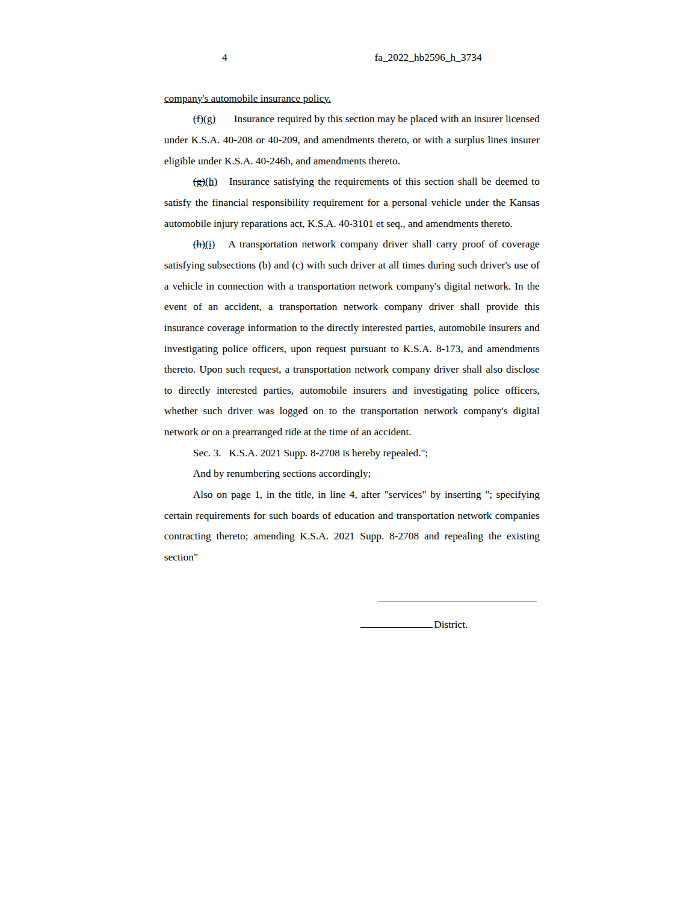4 fa_2022_hb2596_h_3734
company's automobile insurance policy.
(f)(g) Insurance required by this section may be placed with an insurer licensed under K.S.A. 40-208 or 40-209, and amendments thereto, or with a surplus lines insurer eligible under K.S.A. 40-246b, and amendments thereto.
(g)(h) Insurance satisfying the requirements of this section shall be deemed to satisfy the financial responsibility requirement for a personal vehicle under the Kansas automobile injury reparations act, K.S.A. 40-3101 et seq., and amendments thereto.
(h)(i) A transportation network company driver shall carry proof of coverage satisfying subsections (b) and (c) with such driver at all times during such driver's use of a vehicle in connection with a transportation network company's digital network. In the event of an accident, a transportation network company driver shall provide this insurance coverage information to the directly interested parties, automobile insurers and investigating police officers, upon request pursuant to K.S.A. 8-173, and amendments thereto. Upon such request, a transportation network company driver shall also disclose to directly interested parties, automobile insurers and investigating police officers, whether such driver was logged on to the transportation network company's digital network or on a prearranged ride at the time of an accident.
Sec. 3. K.S.A. 2021 Supp. 8-2708 is hereby repealed.";
And by renumbering sections accordingly;
Also on page 1, in the title, in line 4, after "services" by inserting "; specifying certain requirements for such boards of education and transportation network companies contracting thereto; amending K.S.A. 2021 Supp. 8-2708 and repealing the existing section"
District.